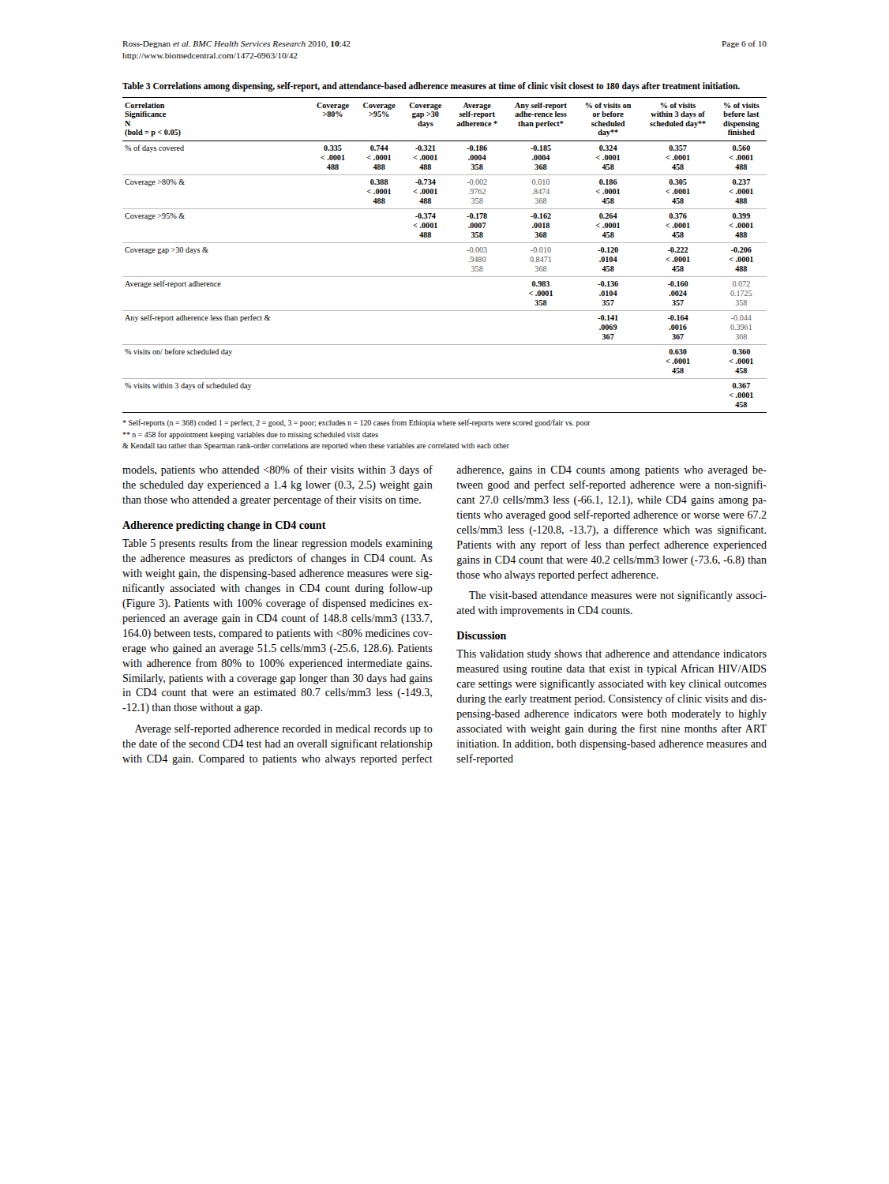Ross-Degnan et al. BMC Health Services Research 2010, 10:42
http://www.biomedcentral.com/1472-6963/10/42
Page 6 of 10
Table 3 Correlations among dispensing, self-report, and attendance-based adherence measures at time of clinic visit closest to 180 days after treatment initiation.
| Correlation Significance N (bold = p < 0.05) | Coverage >80% | Coverage >95% | Coverage gap >30 days | Average self-report adherence * | Any self-report adhe-rence less than perfect* | % of visits on or before scheduled day** | % of visits within 3 days of scheduled day** | % of visits before last dispensing finished |
| --- | --- | --- | --- | --- | --- | --- | --- | --- |
| % of days covered | 0.335 < .0001 488 | 0.744 < .0001 488 | -0.321 < .0001 488 | -0.186 .0004 358 | -0.185 .0004 368 | 0.324 < .0001 458 | 0.357 < .0001 458 | 0.560 < .0001 488 |
| Coverage >80% & | | 0.388 < .0001 488 | -0.734 < .0001 488 | -0.002 .9762 358 | 0.010 .8474 368 | 0.186 < .0001 458 | 0.305 < .0001 458 | 0.237 < .0001 488 |
| Coverage >95% & | | | -0.374 < .0001 488 | -0.178 .0007 358 | -0.162 .0018 368 | 0.264 < .0001 458 | 0.376 < .0001 458 | 0.399 < .0001 488 |
| Coverage gap >30 days & | | | | -0.003 .9480 358 | -0.010 0.8471 368 | -0.120 .0104 458 | -0.222 < .0001 458 | -0.206 < .0001 488 |
| Average self-report adherence | | | | | 0.983 < .0001 358 | -0.136 .0104 357 | -0.160 .0024 357 | 0.072 0.1725 358 |
| Any self-report adherence less than perfect & | | | | | | -0.141 .0069 367 | -0.164 .0016 367 | -0.044 0.3961 368 |
| % visits on/ before scheduled day | | | | | | | 0.630 < .0001 458 | 0.360 < .0001 458 |
| % visits within 3 days of scheduled day | | | | | | | | 0.367 < .0001 458 |
* Self-reports (n = 368) coded 1 = perfect, 2 = good, 3 = poor; excludes n = 120 cases from Ethiopia where self-reports were scored good/fair vs. poor
** n = 458 for appointment keeping variables due to missing scheduled visit dates
& Kendall tau rather than Spearman rank-order correlations are reported when these variables are correlated with each other
models, patients who attended <80% of their visits within 3 days of the scheduled day experienced a 1.4 kg lower (0.3, 2.5) weight gain than those who attended a greater percentage of their visits on time.
Adherence predicting change in CD4 count
Table 5 presents results from the linear regression models examining the adherence measures as predictors of changes in CD4 count. As with weight gain, the dispensing-based adherence measures were significantly associated with changes in CD4 count during follow-up (Figure 3). Patients with 100% coverage of dispensed medicines experienced an average gain in CD4 count of 148.8 cells/mm3 (133.7, 164.0) between tests, compared to patients with <80% medicines coverage who gained an average 51.5 cells/mm3 (-25.6, 128.6). Patients with adherence from 80% to 100% experienced intermediate gains. Similarly, patients with a coverage gap longer than 30 days had gains in CD4 count that were an estimated 80.7 cells/mm3 less (-149.3, -12.1) than those without a gap.
Average self-reported adherence recorded in medical records up to the date of the second CD4 test had an overall significant relationship with CD4 gain. Compared to patients who always reported perfect adherence, gains in CD4 counts among patients who averaged between good and perfect self-reported adherence were a non-significant 27.0 cells/mm3 less (-66.1, 12.1), while CD4 gains among patients who averaged good self-reported adherence or worse were 67.2 cells/mm3 less (-120.8, -13.7), a difference which was significant. Patients with any report of less than perfect adherence experienced gains in CD4 count that were 40.2 cells/mm3 lower (-73.6, -6.8) than those who always reported perfect adherence.
The visit-based attendance measures were not significantly associated with improvements in CD4 counts.
Discussion
This validation study shows that adherence and attendance indicators measured using routine data that exist in typical African HIV/AIDS care settings were significantly associated with key clinical outcomes during the early treatment period. Consistency of clinic visits and dispensing-based adherence indicators were both moderately to highly associated with weight gain during the first nine months after ART initiation. In addition, both dispensing-based adherence measures and self-reported